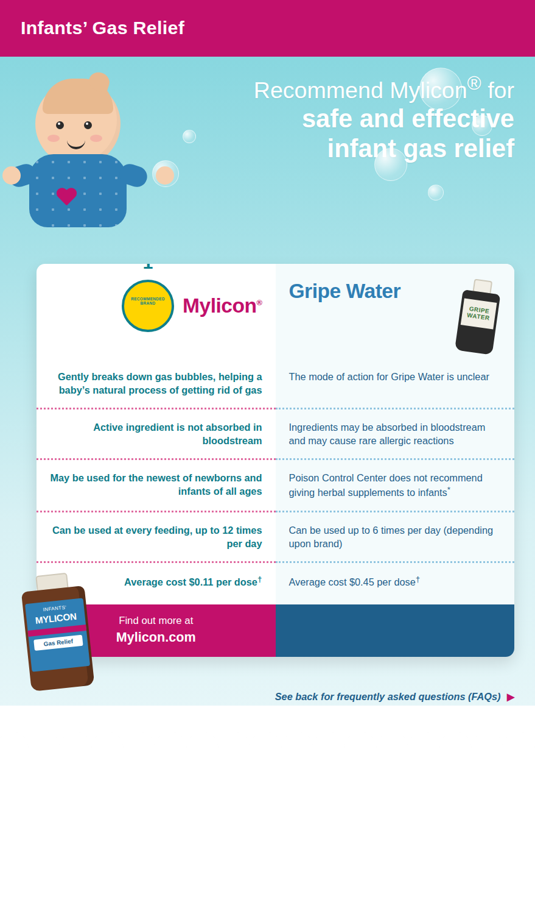Infants’ Gas Relief
Recommend Mylicon® for safe and effective
infant gas relief
| Pediatrician 1 Recommended Brand Mylicon ® | Gripe Water GRIPE WATER |
| --- | --- |
| Gently breaks down gas bubbles, helping a baby’s natural process of getting rid of gas | The mode of action for Gripe Water is unclear |
| Active ingredient is not absorbed in bloodstream | Ingredients may be absorbed in bloodstream and may cause rare allergic reactions |
| May be used for the newest of newborns and infants of all ages | Poison Control Center does not recommend giving herbal supplements to infants * |
| Can be used at every feeding, up to 12 times per day | Can be used up to 6 times per day (depending upon brand) |
| Average cost $0.11 per dose † | Average cost $0.45 per dose † |
Find out more at Mylicon.com
Infants’
MYLICON
Gas Relief
See back for frequently asked questions (FAQs) ▶